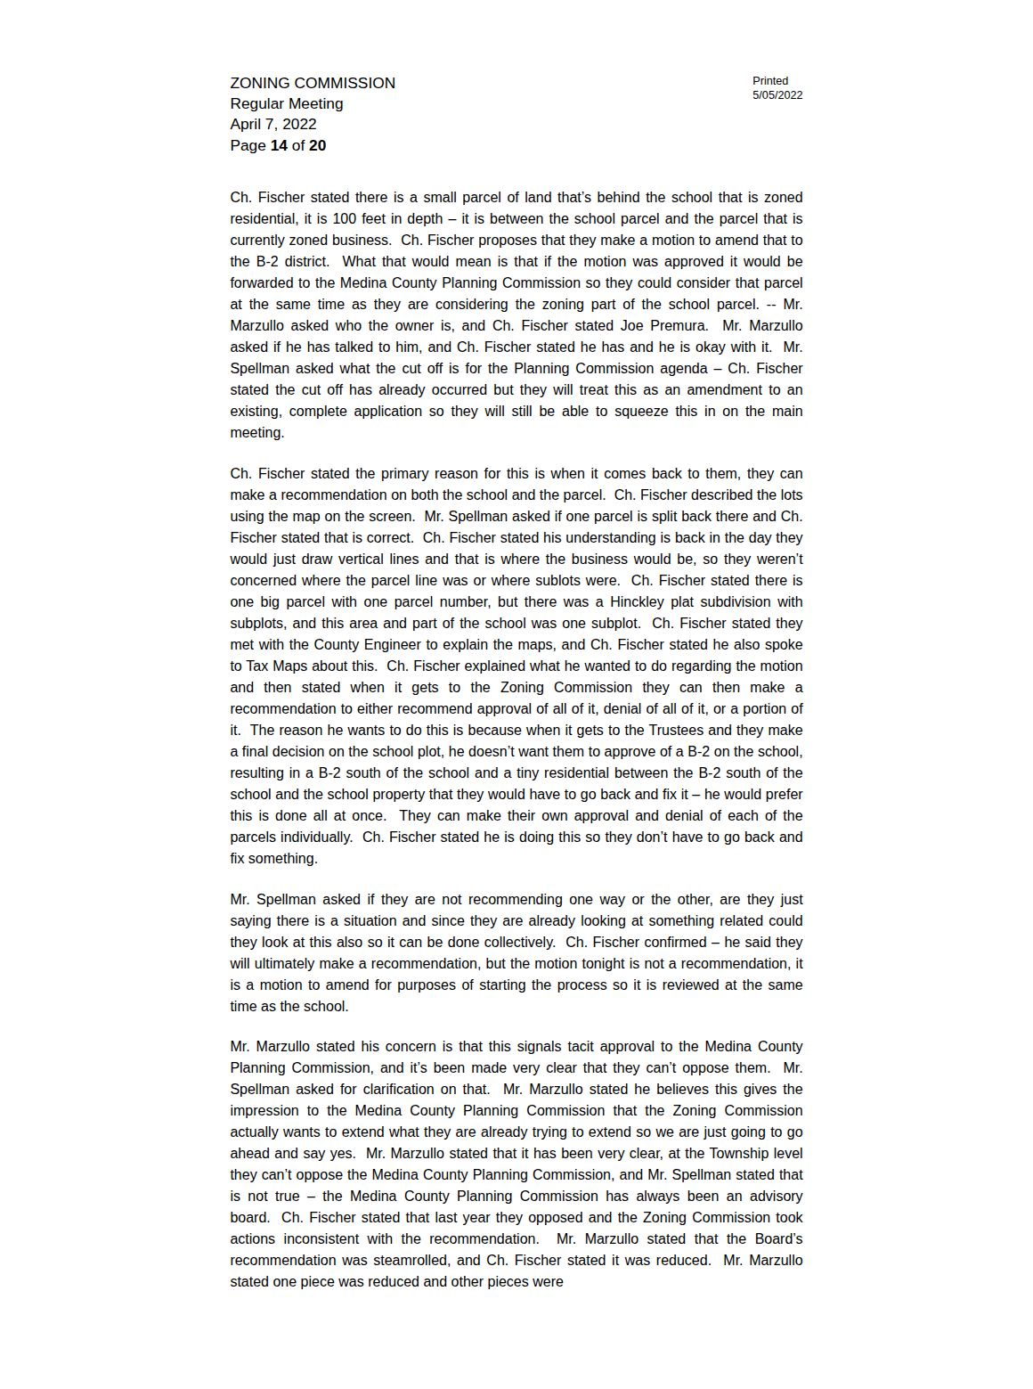ZONING COMMISSION Regular Meeting April 7, 2022 Page 14 of 20
Printed
5/05/2022
Ch. Fischer stated there is a small parcel of land that’s behind the school that is zoned residential, it is 100 feet in depth – it is between the school parcel and the parcel that is currently zoned business. Ch. Fischer proposes that they make a motion to amend that to the B-2 district. What that would mean is that if the motion was approved it would be forwarded to the Medina County Planning Commission so they could consider that parcel at the same time as they are considering the zoning part of the school parcel. -- Mr. Marzullo asked who the owner is, and Ch. Fischer stated Joe Premura. Mr. Marzullo asked if he has talked to him, and Ch. Fischer stated he has and he is okay with it. Mr. Spellman asked what the cut off is for the Planning Commission agenda – Ch. Fischer stated the cut off has already occurred but they will treat this as an amendment to an existing, complete application so they will still be able to squeeze this in on the main meeting.
Ch. Fischer stated the primary reason for this is when it comes back to them, they can make a recommendation on both the school and the parcel. Ch. Fischer described the lots using the map on the screen. Mr. Spellman asked if one parcel is split back there and Ch. Fischer stated that is correct. Ch. Fischer stated his understanding is back in the day they would just draw vertical lines and that is where the business would be, so they weren’t concerned where the parcel line was or where sublots were. Ch. Fischer stated there is one big parcel with one parcel number, but there was a Hinckley plat subdivision with subplots, and this area and part of the school was one subplot. Ch. Fischer stated they met with the County Engineer to explain the maps, and Ch. Fischer stated he also spoke to Tax Maps about this. Ch. Fischer explained what he wanted to do regarding the motion and then stated when it gets to the Zoning Commission they can then make a recommendation to either recommend approval of all of it, denial of all of it, or a portion of it. The reason he wants to do this is because when it gets to the Trustees and they make a final decision on the school plot, he doesn’t want them to approve of a B-2 on the school, resulting in a B-2 south of the school and a tiny residential between the B-2 south of the school and the school property that they would have to go back and fix it – he would prefer this is done all at once. They can make their own approval and denial of each of the parcels individually. Ch. Fischer stated he is doing this so they don’t have to go back and fix something.
Mr. Spellman asked if they are not recommending one way or the other, are they just saying there is a situation and since they are already looking at something related could they look at this also so it can be done collectively. Ch. Fischer confirmed – he said they will ultimately make a recommendation, but the motion tonight is not a recommendation, it is a motion to amend for purposes of starting the process so it is reviewed at the same time as the school.
Mr. Marzullo stated his concern is that this signals tacit approval to the Medina County Planning Commission, and it’s been made very clear that they can’t oppose them. Mr. Spellman asked for clarification on that. Mr. Marzullo stated he believes this gives the impression to the Medina County Planning Commission that the Zoning Commission actually wants to extend what they are already trying to extend so we are just going to go ahead and say yes. Mr. Marzullo stated that it has been very clear, at the Township level they can’t oppose the Medina County Planning Commission, and Mr. Spellman stated that is not true – the Medina County Planning Commission has always been an advisory board. Ch. Fischer stated that last year they opposed and the Zoning Commission took actions inconsistent with the recommendation. Mr. Marzullo stated that the Board’s recommendation was steamrolled, and Ch. Fischer stated it was reduced. Mr. Marzullo stated one piece was reduced and other pieces were